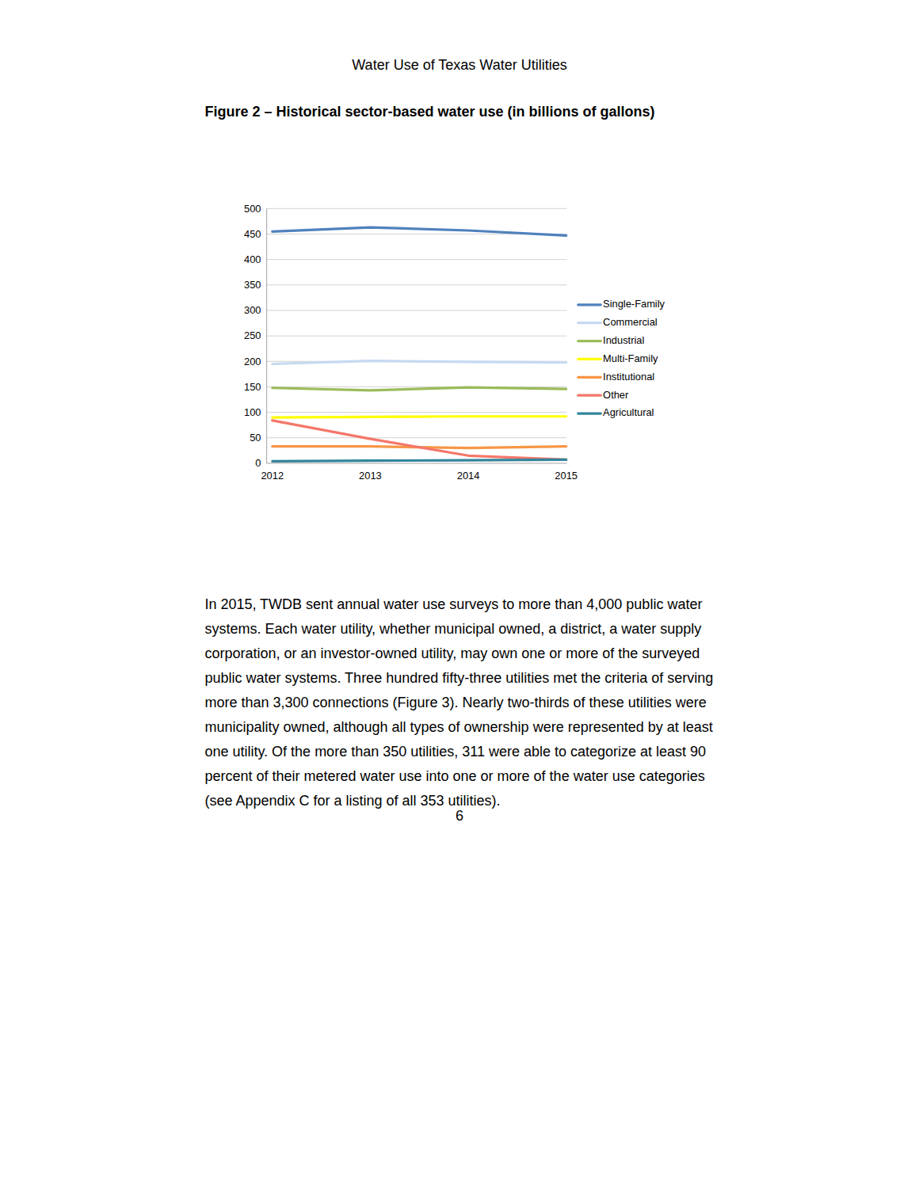Water Use of Texas Water Utilities
Figure 2 – Historical sector-based water use (in billions of gallons)
500 450 400 350 300 250 200 150 100 50 0 2012 2013 2014 2015 Single-Family Commercial Industrial Multi-Family Institutional Other Agricultural
In 2015, TWDB sent annual water use surveys to more than 4,000 public water systems. Each water utility, whether municipal owned, a district, a water supply corporation, or an investor-owned utility, may own one or more of the surveyed public water systems. Three hundred fifty-three utilities met the criteria of serving more than 3,300 connections (Figure 3). Nearly two-thirds of these utilities were municipality owned, although all types of ownership were represented by at least one utility. Of the more than 350 utilities, 311 were able to categorize at least 90 percent of their metered water use into one or more of the water use categories (see Appendix C for a listing of all 353 utilities).
6